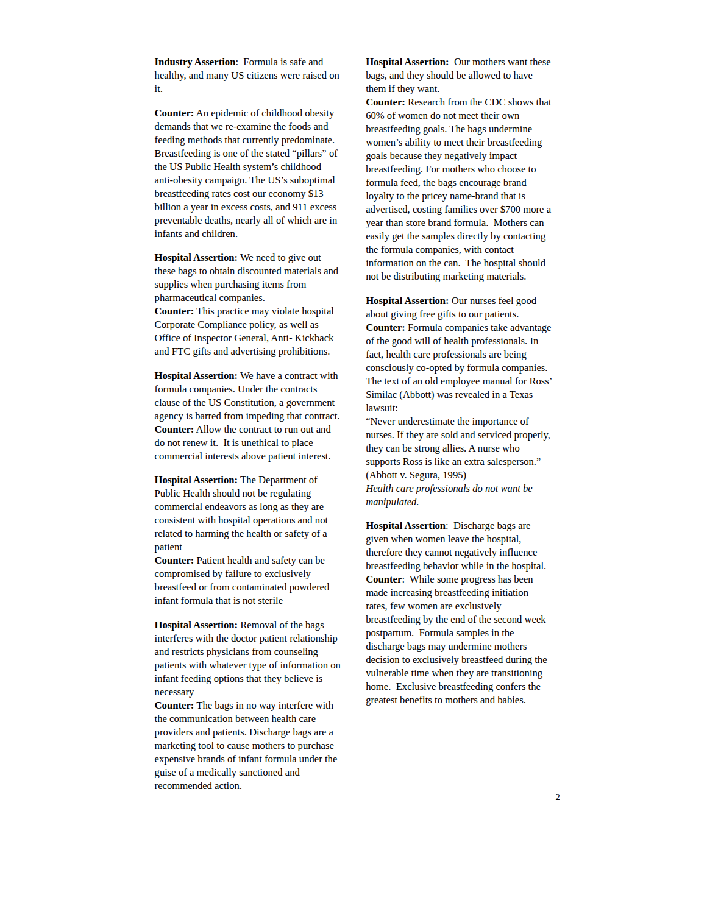Industry Assertion: Formula is safe and healthy, and many US citizens were raised on it.
Counter: An epidemic of childhood obesity demands that we re-examine the foods and feeding methods that currently predominate.
Breastfeeding is one of the stated “pillars” of the US Public Health system’s childhood anti-obesity campaign. The US’s suboptimal breastfeeding rates cost our economy $13 billion a year in excess costs, and 911 excess preventable deaths, nearly all of which are in infants and children.
Hospital Assertion: We need to give out these bags to obtain discounted materials and supplies when purchasing items from pharmaceutical companies.
Counter: This practice may violate hospital Corporate Compliance policy, as well as Office of Inspector General, Anti- Kickback and FTC gifts and advertising prohibitions.
Hospital Assertion: We have a contract with formula companies. Under the contracts clause of the US Constitution, a government agency is barred from impeding that contract.
Counter: Allow the contract to run out and do not renew it. It is unethical to place commercial interests above patient interest.
Hospital Assertion: The Department of Public Health should not be regulating commercial endeavors as long as they are consistent with hospital operations and not related to harming the health or safety of a patient
Counter: Patient health and safety can be compromised by failure to exclusively breastfeed or from contaminated powdered infant formula that is not sterile
Hospital Assertion: Removal of the bags interferes with the doctor patient relationship and restricts physicians from counseling patients with whatever type of information on infant feeding options that they believe is necessary
Counter: The bags in no way interfere with the communication between health care providers and patients. Discharge bags are a marketing tool to cause mothers to purchase expensive brands of infant formula under the guise of a medically sanctioned and recommended action.
Hospital Assertion: Our mothers want these bags, and they should be allowed to have them if they want.
Counter: Research from the CDC shows that 60% of women do not meet their own breastfeeding goals. The bags undermine women’s ability to meet their breastfeeding goals because they negatively impact breastfeeding. For mothers who choose to formula feed, the bags encourage brand loyalty to the pricey name-brand that is advertised, costing families over $700 more a year than store brand formula. Mothers can easily get the samples directly by contacting the formula companies, with contact information on the can. The hospital should not be distributing marketing materials.
Hospital Assertion: Our nurses feel good about giving free gifts to our patients.
Counter: Formula companies take advantage of the good will of health professionals. In fact, health care professionals are being consciously co-opted by formula companies. The text of an old employee manual for Ross’ Similac (Abbott) was revealed in a Texas lawsuit:
“Never underestimate the importance of nurses. If they are sold and serviced properly, they can be strong allies. A nurse who supports Ross is like an extra salesperson.” (Abbott v. Segura, 1995)
Health care professionals do not want be manipulated.
Hospital Assertion: Discharge bags are given when women leave the hospital, therefore they cannot negatively influence breastfeeding behavior while in the hospital.
Counter: While some progress has been made increasing breastfeeding initiation rates, few women are exclusively breastfeeding by the end of the second week postpartum. Formula samples in the discharge bags may undermine mothers decision to exclusively breastfeed during the vulnerable time when they are transitioning home. Exclusive breastfeeding confers the greatest benefits to mothers and babies.
2